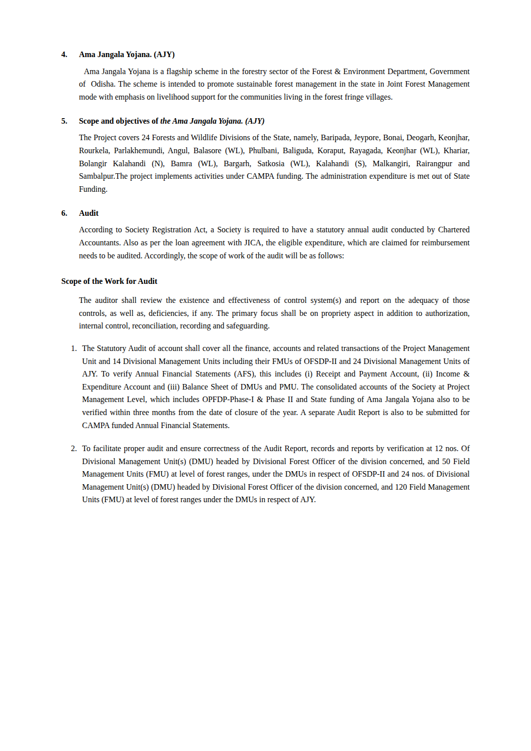4. Ama Jangala Yojana. (AJY)
Ama Jangala Yojana is a flagship scheme in the forestry sector of the Forest & Environment Department, Government of Odisha. The scheme is intended to promote sustainable forest management in the state in Joint Forest Management mode with emphasis on livelihood support for the communities living in the forest fringe villages.
5. Scope and objectives of the Ama Jangala Yojana. (AJY)
The Project covers 24 Forests and Wildlife Divisions of the State, namely, Baripada, Jeypore, Bonai, Deogarh, Keonjhar, Rourkela, Parlakhemundi, Angul, Balasore (WL), Phulbani, Baliguda, Koraput, Rayagada, Keonjhar (WL), Khariar, Bolangir Kalahandi (N), Bamra (WL), Bargarh, Satkosia (WL), Kalahandi (S), Malkangiri, Rairangpur and Sambalpur.The project implements activities under CAMPA funding. The administration expenditure is met out of State Funding.
6. Audit
According to Society Registration Act, a Society is required to have a statutory annual audit conducted by Chartered Accountants. Also as per the loan agreement with JICA, the eligible expenditure, which are claimed for reimbursement needs to be audited. Accordingly, the scope of work of the audit will be as follows:
Scope of the Work for Audit
The auditor shall review the existence and effectiveness of control system(s) and report on the adequacy of those controls, as well as, deficiencies, if any. The primary focus shall be on propriety aspect in addition to authorization, internal control, reconciliation, recording and safeguarding.
The Statutory Audit of account shall cover all the finance, accounts and related transactions of the Project Management Unit and 14 Divisional Management Units including their FMUs of OFSDP-II and 24 Divisional Management Units of AJY. To verify Annual Financial Statements (AFS), this includes (i) Receipt and Payment Account, (ii) Income & Expenditure Account and (iii) Balance Sheet of DMUs and PMU. The consolidated accounts of the Society at Project Management Level, which includes OPFDP-Phase-I & Phase II and State funding of Ama Jangala Yojana also to be verified within three months from the date of closure of the year. A separate Audit Report is also to be submitted for CAMPA funded Annual Financial Statements.
To facilitate proper audit and ensure correctness of the Audit Report, records and reports by verification at 12 nos. Of Divisional Management Unit(s) (DMU) headed by Divisional Forest Officer of the division concerned, and 50 Field Management Units (FMU) at level of forest ranges, under the DMUs in respect of OFSDP-II and 24 nos. of Divisional Management Unit(s) (DMU) headed by Divisional Forest Officer of the division concerned, and 120 Field Management Units (FMU) at level of forest ranges under the DMUs in respect of AJY.